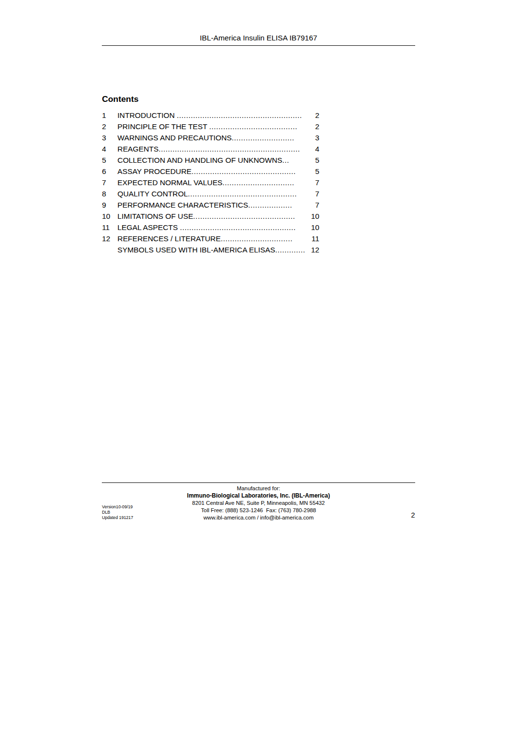IBL-America Insulin ELISA IB79167
Contents
| 1 | INTRODUCTION ...................................................... | 2 |
| 2 | PRINCIPLE OF THE TEST ...................................... | 2 |
| 3 | WARNINGS AND PRECAUTIONS ........................... | 3 |
| 4 | REAGENTS ............................................................. | 4 |
| 5 | COLLECTION AND HANDLING OF UNKNOWNS ... | 5 |
| 6 | ASSAY PROCEDURE ............................................. | 5 |
| 7 | EXPECTED NORMAL VALUES ............................... | 7 |
| 8 | QUALITY CONTROL ............................................... | 7 |
| 9 | PERFORMANCE CHARACTERISTICS ................... | 7 |
| 10 | LIMITATIONS OF USE ............................................ | 10 |
| 11 | LEGAL ASPECTS .................................................. | 10 |
| 12 | REFERENCES / LITERATURE ............................... | 11 |
| | SYMBOLS USED WITH IBL-AMERICA ELISAS ............. | 12 |
Manufactured for:
Immuno-Biological Laboratories, Inc. (IBL-America)
8201 Central Ave NE, Suite P, Minneapolis, MN 55432
Toll Free: (888) 523-1246 Fax: (763) 780-2988
www.ibl-america.com / info@ibl-america.com
Version10-09/19
DLB
Updated 191217
2